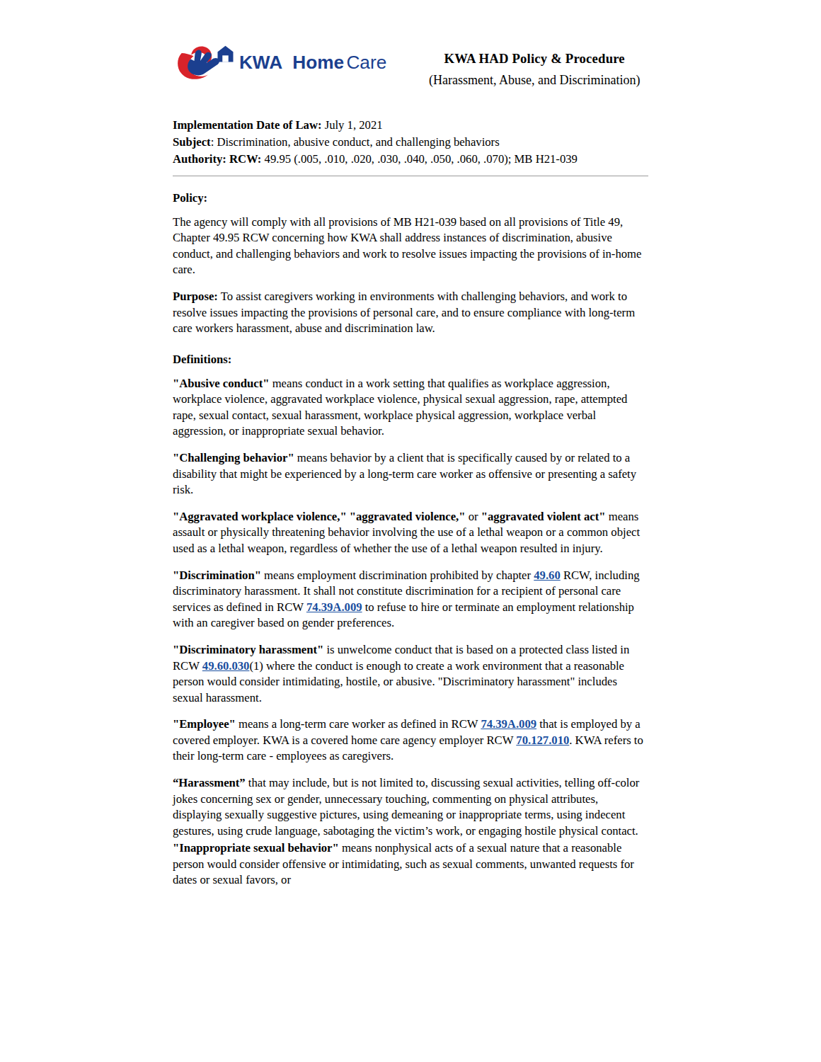KWA Home Care
KWA HAD Policy & Procedure
(Harassment, Abuse, and Discrimination)
Implementation Date of Law: July 1, 2021
Subject: Discrimination, abusive conduct, and challenging behaviors
Authority: RCW: 49.95 (.005, .010, .020, .030, .040, .050, .060, .070); MB H21-039
Policy:
The agency will comply with all provisions of MB H21-039 based on all provisions of Title 49, Chapter 49.95 RCW concerning how KWA shall address instances of discrimination, abusive conduct, and challenging behaviors and work to resolve issues impacting the provisions of in-home care.
Purpose: To assist caregivers working in environments with challenging behaviors, and work to resolve issues impacting the provisions of personal care, and to ensure compliance with long-term care workers harassment, abuse and discrimination law.
Definitions:
"Abusive conduct" means conduct in a work setting that qualifies as workplace aggression, workplace violence, aggravated workplace violence, physical sexual aggression, rape, attempted rape, sexual contact, sexual harassment, workplace physical aggression, workplace verbal aggression, or inappropriate sexual behavior.
"Challenging behavior" means behavior by a client that is specifically caused by or related to a disability that might be experienced by a long-term care worker as offensive or presenting a safety risk.
"Aggravated workplace violence," "aggravated violence," or "aggravated violent act" means assault or physically threatening behavior involving the use of a lethal weapon or a common object used as a lethal weapon, regardless of whether the use of a lethal weapon resulted in injury.
"Discrimination" means employment discrimination prohibited by chapter 49.60 RCW, including discriminatory harassment. It shall not constitute discrimination for a recipient of personal care services as defined in RCW 74.39A.009 to refuse to hire or terminate an employment relationship with an caregiver based on gender preferences.
"Discriminatory harassment" is unwelcome conduct that is based on a protected class listed in RCW 49.60.030(1) where the conduct is enough to create a work environment that a reasonable person would consider intimidating, hostile, or abusive. "Discriminatory harassment" includes sexual harassment.
"Employee" means a long-term care worker as defined in RCW 74.39A.009 that is employed by a covered employer. KWA is a covered home care agency employer RCW 70.127.010. KWA refers to their long-term care - employees as caregivers.
“Harassment” that may include, but is not limited to, discussing sexual activities, telling off-color jokes concerning sex or gender, unnecessary touching, commenting on physical attributes, displaying sexually suggestive pictures, using demeaning or inappropriate terms, using indecent gestures, using crude language, sabotaging the victim’s work, or engaging hostile physical contact.
"Inappropriate sexual behavior" means nonphysical acts of a sexual nature that a reasonable person would consider offensive or intimidating, such as sexual comments, unwanted requests for dates or sexual favors, or